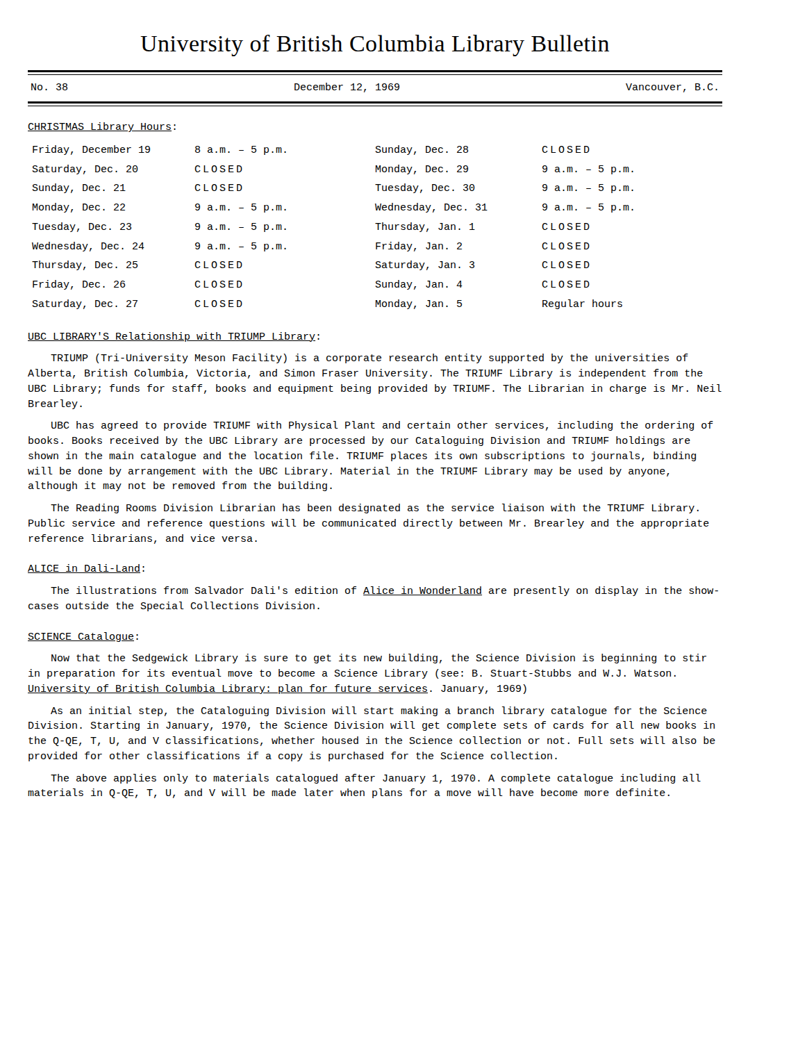University of British Columbia Library Bulletin
No. 38
December 12, 1969
Vancouver, B.C.
CHRISTMAS Library Hours:
| Friday, December 19 | 8 a.m. – 5 p.m. | Sunday, Dec. 28 | CLOSED |
| Saturday, Dec. 20 | CLOSED | Monday, Dec. 29 | 9 a.m. – 5 p.m. |
| Sunday, Dec. 21 | CLOSED | Tuesday, Dec. 30 | 9 a.m. – 5 p.m. |
| Monday, Dec. 22 | 9 a.m. – 5 p.m. | Wednesday, Dec. 31 | 9 a.m. – 5 p.m. |
| Tuesday, Dec. 23 | 9 a.m. – 5 p.m. | Thursday, Jan. 1 | CLOSED |
| Wednesday, Dec. 24 | 9 a.m. – 5 p.m. | Friday, Jan. 2 | CLOSED |
| Thursday, Dec. 25 | CLOSED | Saturday, Jan. 3 | CLOSED |
| Friday, Dec. 26 | CLOSED | Sunday, Jan. 4 | CLOSED |
| Saturday, Dec. 27 | CLOSED | Monday, Jan. 5 | Regular hours |
UBC LIBRARY'S Relationship with TRIUMP Library:
TRIUMP (Tri-University Meson Facility) is a corporate research entity supported by the universities of Alberta, British Columbia, Victoria, and Simon Fraser University. The TRIUMF Library is independent from the UBC Library; funds for staff, books and equipment being provided by TRIUMF. The Librarian in charge is Mr. Neil Brearley.
UBC has agreed to provide TRIUMF with Physical Plant and certain other services, including the ordering of books. Books received by the UBC Library are processed by our Cataloguing Division and TRIUMF holdings are shown in the main catalogue and the location file. TRIUMF places its own subscriptions to journals, binding will be done by arrangement with the UBC Library. Material in the TRIUMF Library may be used by anyone, although it may not be removed from the building.
The Reading Rooms Division Librarian has been designated as the service liaison with the TRIUMF Library. Public service and reference questions will be communicated directly between Mr. Brearley and the appropriate reference librarians, and vice versa.
ALICE in Dali-Land:
The illustrations from Salvador Dali's edition of Alice in Wonderland are presently on display in the show-cases outside the Special Collections Division.
SCIENCE Catalogue:
Now that the Sedgewick Library is sure to get its new building, the Science Division is beginning to stir in preparation for its eventual move to become a Science Library (see: B. Stuart-Stubbs and W.J. Watson. University of British Columbia Library: plan for future services. January, 1969)
As an initial step, the Cataloguing Division will start making a branch library catalogue for the Science Division. Starting in January, 1970, the Science Division will get complete sets of cards for all new books in the Q-QE, T, U, and V classifications, whether housed in the Science collection or not. Full sets will also be provided for other classifications if a copy is purchased for the Science collection.
The above applies only to materials catalogued after January 1, 1970. A complete catalogue including all materials in Q-QE, T, U, and V will be made later when plans for a move will have become more definite.